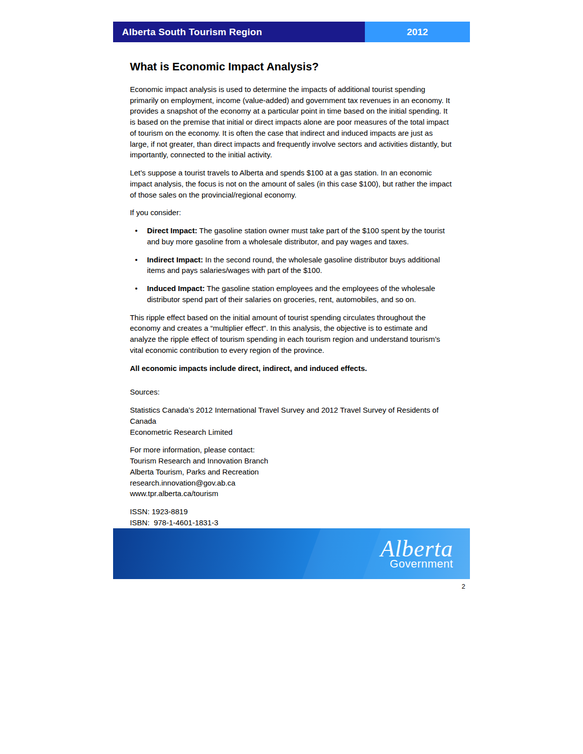Alberta South Tourism Region
2012
What is Economic Impact Analysis?
Economic impact analysis is used to determine the impacts of additional tourist spending primarily on employment, income (value-added) and government tax revenues in an economy. It provides a snapshot of the economy at a particular point in time based on the initial spending. It is based on the premise that initial or direct impacts alone are poor measures of the total impact of tourism on the economy. It is often the case that indirect and induced impacts are just as large, if not greater, than direct impacts and frequently involve sectors and activities distantly, but importantly, connected to the initial activity.
Let’s suppose a tourist travels to Alberta and spends $100 at a gas station. In an economic impact analysis, the focus is not on the amount of sales (in this case $100), but rather the impact of those sales on the provincial/regional economy.
If you consider:
Direct Impact: The gasoline station owner must take part of the $100 spent by the tourist and buy more gasoline from a wholesale distributor, and pay wages and taxes.
Indirect Impact: In the second round, the wholesale gasoline distributor buys additional items and pays salaries/wages with part of the $100.
Induced Impact: The gasoline station employees and the employees of the wholesale distributor spend part of their salaries on groceries, rent, automobiles, and so on.
This ripple effect based on the initial amount of tourist spending circulates throughout the economy and creates a “multiplier effect". In this analysis, the objective is to estimate and analyze the ripple effect of tourism spending in each tourism region and understand tourism’s vital economic contribution to every region of the province.
All economic impacts include direct, indirect, and induced effects.
Sources:
Statistics Canada’s 2012 International Travel Survey and 2012 Travel Survey of Residents of Canada
Econometric Research Limited
For more information, please contact:
Tourism Research and Innovation Branch
Alberta Tourism, Parks and Recreation
research.innovation@gov.ab.ca
www.tpr.alberta.ca/tourism
ISSN: 1923-8819
ISBN: 978-1-4601-1831-3
Alberta
Government
2